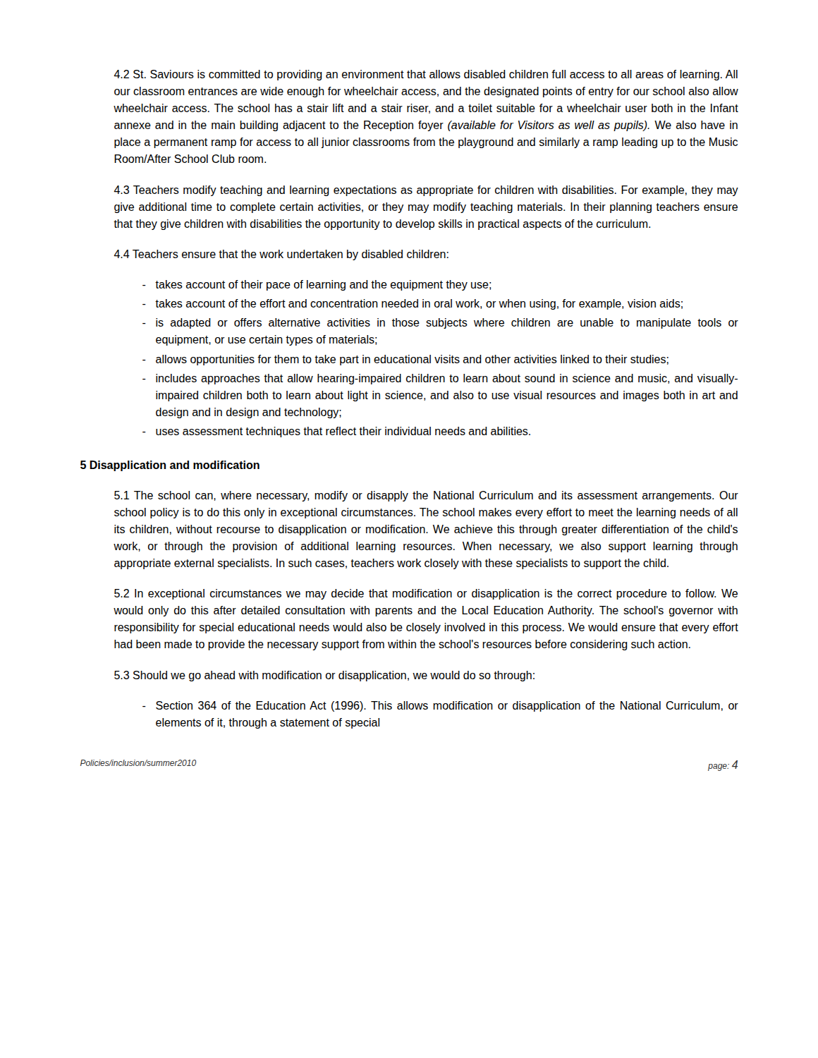4.2 St. Saviours is committed to providing an environment that allows disabled children full access to all areas of learning. All our classroom entrances are wide enough for wheelchair access, and the designated points of entry for our school also allow wheelchair access. The school has a stair lift and a stair riser, and a toilet suitable for a wheelchair user both in the Infant annexe and in the main building adjacent to the Reception foyer (available for Visitors as well as pupils). We also have in place a permanent ramp for access to all junior classrooms from the playground and similarly a ramp leading up to the Music Room/After School Club room.
4.3 Teachers modify teaching and learning expectations as appropriate for children with disabilities. For example, they may give additional time to complete certain activities, or they may modify teaching materials. In their planning teachers ensure that they give children with disabilities the opportunity to develop skills in practical aspects of the curriculum.
4.4 Teachers ensure that the work undertaken by disabled children:
takes account of their pace of learning and the equipment they use;
takes account of the effort and concentration needed in oral work, or when using, for example, vision aids;
is adapted or offers alternative activities in those subjects where children are unable to manipulate tools or equipment, or use certain types of materials;
allows opportunities for them to take part in educational visits and other activities linked to their studies;
includes approaches that allow hearing-impaired children to learn about sound in science and music, and visually-impaired children both to learn about light in science, and also to use visual resources and images both in art and design and in design and technology;
uses assessment techniques that reflect their individual needs and abilities.
5 Disapplication and modification
5.1 The school can, where necessary, modify or disapply the National Curriculum and its assessment arrangements. Our school policy is to do this only in exceptional circumstances. The school makes every effort to meet the learning needs of all its children, without recourse to disapplication or modification. We achieve this through greater differentiation of the child's work, or through the provision of additional learning resources. When necessary, we also support learning through appropriate external specialists. In such cases, teachers work closely with these specialists to support the child.
5.2 In exceptional circumstances we may decide that modification or disapplication is the correct procedure to follow. We would only do this after detailed consultation with parents and the Local Education Authority. The school's governor with responsibility for special educational needs would also be closely involved in this process. We would ensure that every effort had been made to provide the necessary support from within the school's resources before considering such action.
5.3 Should we go ahead with modification or disapplication, we would do so through:
Section 364 of the Education Act (1996). This allows modification or disapplication of the National Curriculum, or elements of it, through a statement of special
Policies/inclusion/summer2010 page: 4